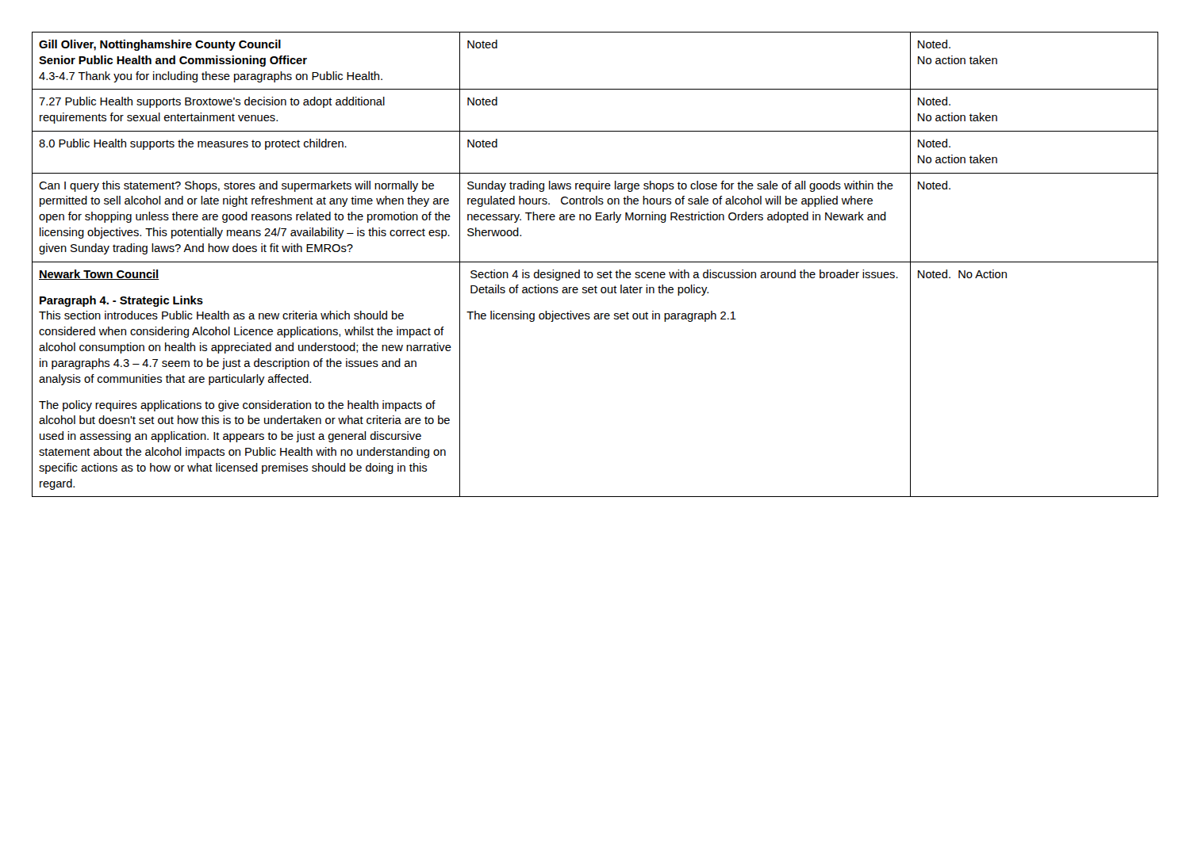| Gill Oliver, Nottinghamshire County Council Senior Public Health and Commissioning Officer 4.3-4.7 Thank you for including these paragraphs on Public Health. | Noted | Noted. No action taken |
| 7.27 Public Health supports Broxtowe's decision to adopt additional requirements for sexual entertainment venues. | Noted | Noted. No action taken |
| 8.0 Public Health supports the measures to protect children. | Noted | Noted. No action taken |
| Can I query this statement? Shops, stores and supermarkets will normally be permitted to sell alcohol and or late night refreshment at any time when they are open for shopping unless there are good reasons related to the promotion of the licensing objectives. This potentially means 24/7 availability – is this correct esp. given Sunday trading laws? And how does it fit with EMROs? | Sunday trading laws require large shops to close for the sale of all goods within the regulated hours. Controls on the hours of sale of alcohol will be applied where necessary. There are no Early Morning Restriction Orders adopted in Newark and Sherwood. | Noted. |
| Newark Town Council Paragraph 4. - Strategic Links This section introduces Public Health as a new criteria which should be considered when considering Alcohol Licence applications, whilst the impact of alcohol consumption on health is appreciated and understood; the new narrative in paragraphs 4.3 – 4.7 seem to be just a description of the issues and an analysis of communities that are particularly affected. The policy requires applications to give consideration to the health impacts of alcohol but doesn't set out how this is to be undertaken or what criteria are to be used in assessing an application. It appears to be just a general discursive statement about the alcohol impacts on Public Health with no understanding on specific actions as to how or what licensed premises should be doing in this regard. | Section 4 is designed to set the scene with a discussion around the broader issues. Details of actions are set out later in the policy. The licensing objectives are set out in paragraph 2.1 | Noted. No Action |